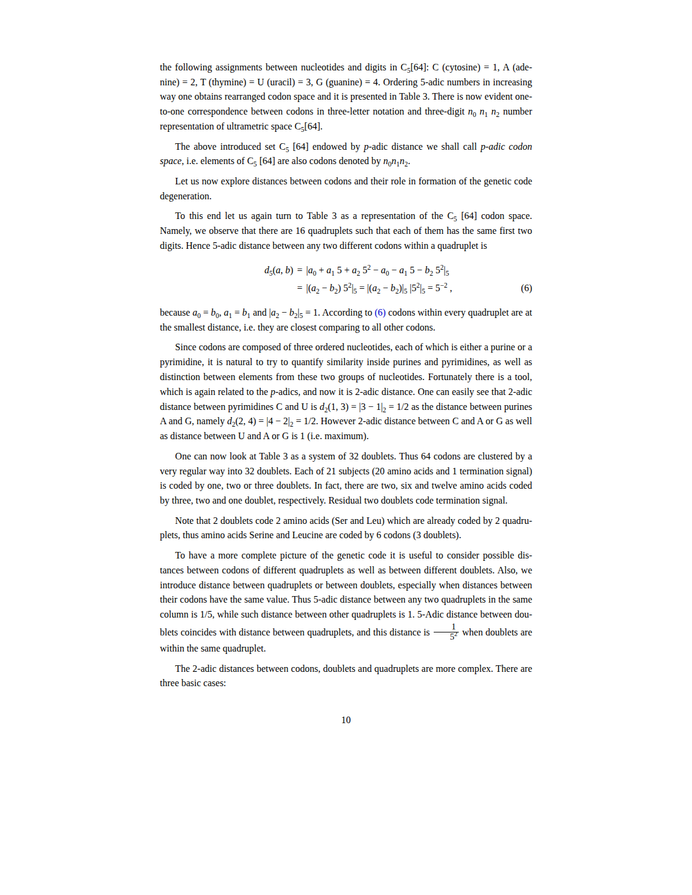the following assignments between nucleotides and digits in C5[64]: C (cytosine) = 1, A (adenine) = 2, T (thymine) = U (uracil) = 3, G (guanine) = 4. Ordering 5-adic numbers in increasing way one obtains rearranged codon space and it is presented in Table 3. There is now evident one-to-one correspondence between codons in three-letter notation and three-digit n0 n1 n2 number representation of ultrametric space C5[64].
The above introduced set C5 [64] endowed by p-adic distance we shall call p-adic codon space, i.e. elements of C5 [64] are also codons denoted by n0n1n2.
Let us now explore distances between codons and their role in formation of the genetic code degeneration.
To this end let us again turn to Table 3 as a representation of the C5 [64] codon space. Namely, we observe that there are 16 quadruplets such that each of them has the same first two digits. Hence 5-adic distance between any two different codons within a quadruplet is
d5(a, b)=|a0 + a1 5 + a2 52 − a0 − a1 5 − b2 52|5
=|(a2 − b2) 52|5 = |(a2 − b2)|5 |52|5 = 5−2 ,
(6)
because a0 = b0, a1 = b1 and |a2 − b2|5 = 1. According to (6) codons within every quadruplet are at the smallest distance, i.e. they are closest comparing to all other codons.
Since codons are composed of three ordered nucleotides, each of which is either a purine or a pyrimidine, it is natural to try to quantify similarity inside purines and pyrimidines, as well as distinction between elements from these two groups of nucleotides. Fortunately there is a tool, which is again related to the p-adics, and now it is 2-adic distance. One can easily see that 2-adic distance between pyrimidines C and U is d2(1, 3) = |3 − 1|2 = 1/2 as the distance between purines A and G, namely d2(2, 4) = |4 − 2|2 = 1/2. However 2-adic distance between C and A or G as well as distance between U and A or G is 1 (i.e. maximum).
One can now look at Table 3 as a system of 32 doublets. Thus 64 codons are clustered by a very regular way into 32 doublets. Each of 21 subjects (20 amino acids and 1 termination signal) is coded by one, two or three doublets. In fact, there are two, six and twelve amino acids coded by three, two and one doublet, respectively. Residual two doublets code termination signal.
Note that 2 doublets code 2 amino acids (Ser and Leu) which are already coded by 2 quadruplets, thus amino acids Serine and Leucine are coded by 6 codons (3 doublets).
To have a more complete picture of the genetic code it is useful to consider possible distances between codons of different quadruplets as well as between different doublets. Also, we introduce distance between quadruplets or between doublets, especially when distances between their codons have the same value. Thus 5-adic distance between any two quadruplets in the same column is 1/5, while such distance between other quadruplets is 1. 5-Adic distance between doublets coincides with distance between quadruplets, and this distance is 152 when doublets are within the same quadruplet.
The 2-adic distances between codons, doublets and quadruplets are more complex. There are three basic cases:
10